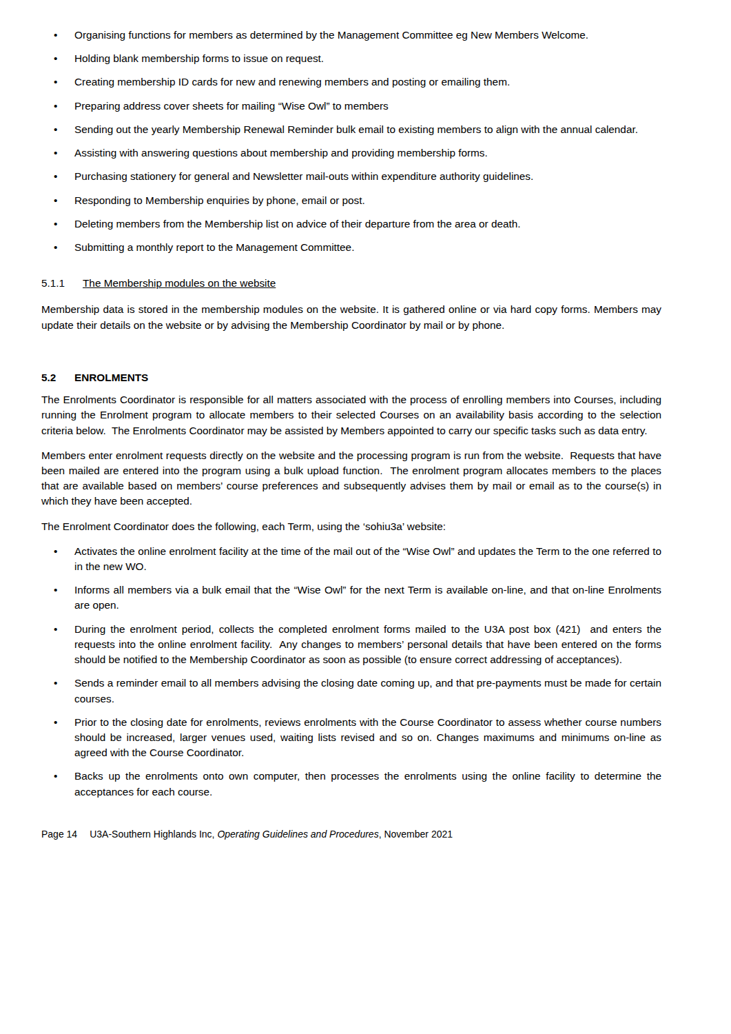Organising functions for members as determined by the Management Committee eg New Members Welcome.
Holding blank membership forms to issue on request.
Creating membership ID cards for new and renewing members and posting or emailing them.
Preparing address cover sheets for mailing “Wise Owl” to members
Sending out the yearly Membership Renewal Reminder bulk email to existing members to align with the annual calendar.
Assisting with answering questions about membership and providing membership forms.
Purchasing stationery for general and Newsletter mail-outs within expenditure authority guidelines.
Responding to Membership enquiries by phone, email or post.
Deleting members from the Membership list on advice of their departure from the area or death.
Submitting a monthly report to the Management Committee.
5.1.1 The Membership modules on the website
Membership data is stored in the membership modules on the website. It is gathered online or via hard copy forms. Members may update their details on the website or by advising the Membership Coordinator by mail or by phone.
5.2 ENROLMENTS
The Enrolments Coordinator is responsible for all matters associated with the process of enrolling members into Courses, including running the Enrolment program to allocate members to their selected Courses on an availability basis according to the selection criteria below. The Enrolments Coordinator may be assisted by Members appointed to carry our specific tasks such as data entry.
Members enter enrolment requests directly on the website and the processing program is run from the website. Requests that have been mailed are entered into the program using a bulk upload function. The enrolment program allocates members to the places that are available based on members’ course preferences and subsequently advises them by mail or email as to the course(s) in which they have been accepted.
The Enrolment Coordinator does the following, each Term, using the ‘sohiu3a’ website:
Activates the online enrolment facility at the time of the mail out of the “Wise Owl” and updates the Term to the one referred to in the new WO.
Informs all members via a bulk email that the “Wise Owl” for the next Term is available on-line, and that on-line Enrolments are open.
During the enrolment period, collects the completed enrolment forms mailed to the U3A post box (421) and enters the requests into the online enrolment facility. Any changes to members’ personal details that have been entered on the forms should be notified to the Membership Coordinator as soon as possible (to ensure correct addressing of acceptances).
Sends a reminder email to all members advising the closing date coming up, and that pre-payments must be made for certain courses.
Prior to the closing date for enrolments, reviews enrolments with the Course Coordinator to assess whether course numbers should be increased, larger venues used, waiting lists revised and so on. Changes maximums and minimums on-line as agreed with the Course Coordinator.
Backs up the enrolments onto own computer, then processes the enrolments using the online facility to determine the acceptances for each course.
Page 14 U3A-Southern Highlands Inc, Operating Guidelines and Procedures, November 2021